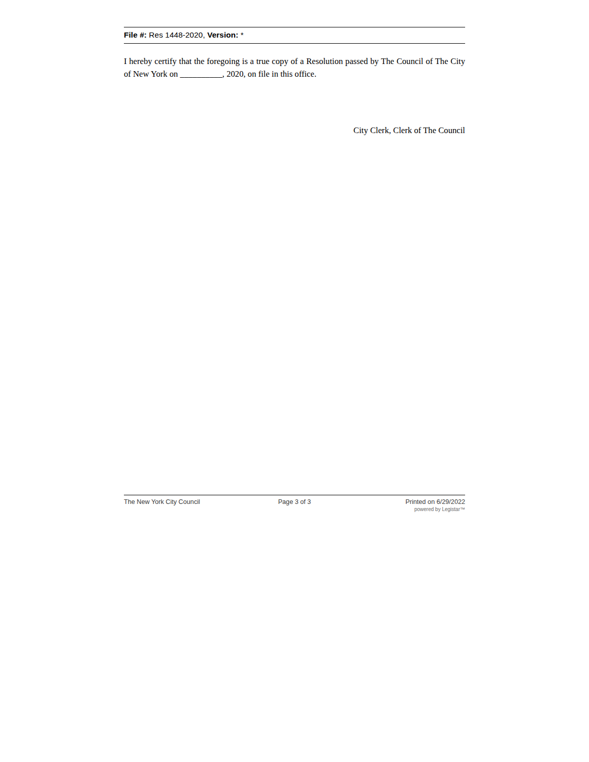File #: Res 1448-2020, Version: *
I hereby certify that the foregoing is a true copy of a Resolution passed by The Council of The City of New York on __________, 2020, on file in this office.
City Clerk, Clerk of The Council
The New York City Council
Page 3 of 3
Printed on 6/29/2022
powered by Legistar™